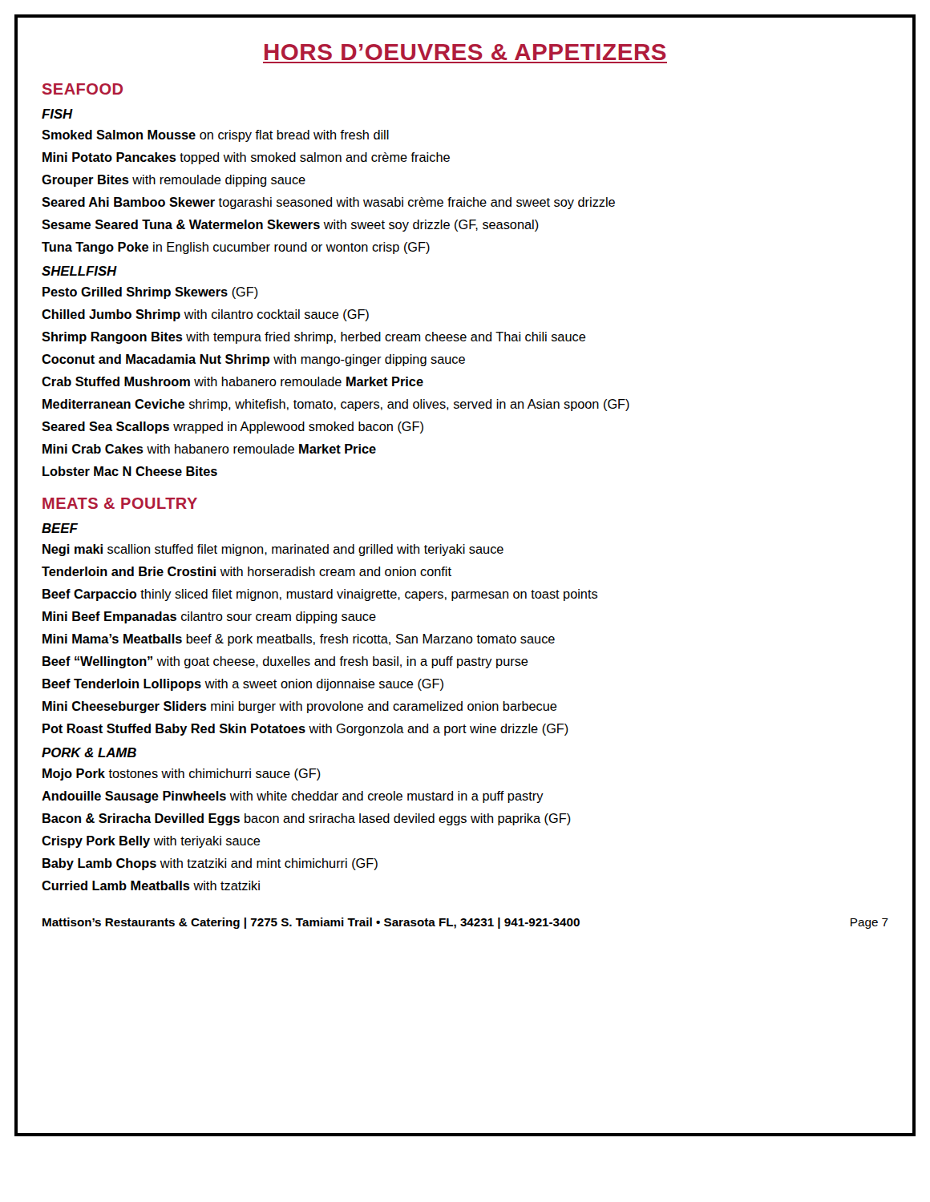HORS D’OEUVRES & APPETIZERS
SEAFOOD
FISH
Smoked Salmon Mousse on crispy flat bread with fresh dill
Mini Potato Pancakes topped with smoked salmon and crème fraiche
Grouper Bites with remoulade dipping sauce
Seared Ahi Bamboo Skewer togarashi seasoned with wasabi crème fraiche and sweet soy drizzle
Sesame Seared Tuna & Watermelon Skewers with sweet soy drizzle (GF, seasonal)
Tuna Tango Poke in English cucumber round or wonton crisp (GF)
SHELLFISH
Pesto Grilled Shrimp Skewers (GF)
Chilled Jumbo Shrimp with cilantro cocktail sauce (GF)
Shrimp Rangoon Bites with tempura fried shrimp, herbed cream cheese and Thai chili sauce
Coconut and Macadamia Nut Shrimp with mango-ginger dipping sauce
Crab Stuffed Mushroom with habanero remoulade Market Price
Mediterranean Ceviche shrimp, whitefish, tomato, capers, and olives, served in an Asian spoon (GF)
Seared Sea Scallops wrapped in Applewood smoked bacon (GF)
Mini Crab Cakes with habanero remoulade Market Price
Lobster Mac N Cheese Bites
MEATS & POULTRY
BEEF
Negi maki scallion stuffed filet mignon, marinated and grilled with teriyaki sauce
Tenderloin and Brie Crostini with horseradish cream and onion confit
Beef Carpaccio thinly sliced filet mignon, mustard vinaigrette, capers, parmesan on toast points
Mini Beef Empanadas cilantro sour cream dipping sauce
Mini Mama’s Meatballs beef & pork meatballs, fresh ricotta, San Marzano tomato sauce
Beef “Wellington” with goat cheese, duxelles and fresh basil, in a puff pastry purse
Beef Tenderloin Lollipops with a sweet onion dijonnaise sauce (GF)
Mini Cheeseburger Sliders mini burger with provolone and caramelized onion barbecue
Pot Roast Stuffed Baby Red Skin Potatoes with Gorgonzola and a port wine drizzle (GF)
PORK & LAMB
Mojo Pork tostones with chimichurri sauce (GF)
Andouille Sausage Pinwheels with white cheddar and creole mustard in a puff pastry
Bacon & Sriracha Devilled Eggs bacon and sriracha lased deviled eggs with paprika (GF)
Crispy Pork Belly with teriyaki sauce
Baby Lamb Chops with tzatziki and mint chimichurri (GF)
Curried Lamb Meatballs with tzatziki
Mattison’s Restaurants & Catering | 7275 S. Tamiami Trail • Sarasota FL, 34231 | 941-921-3400 Page 7